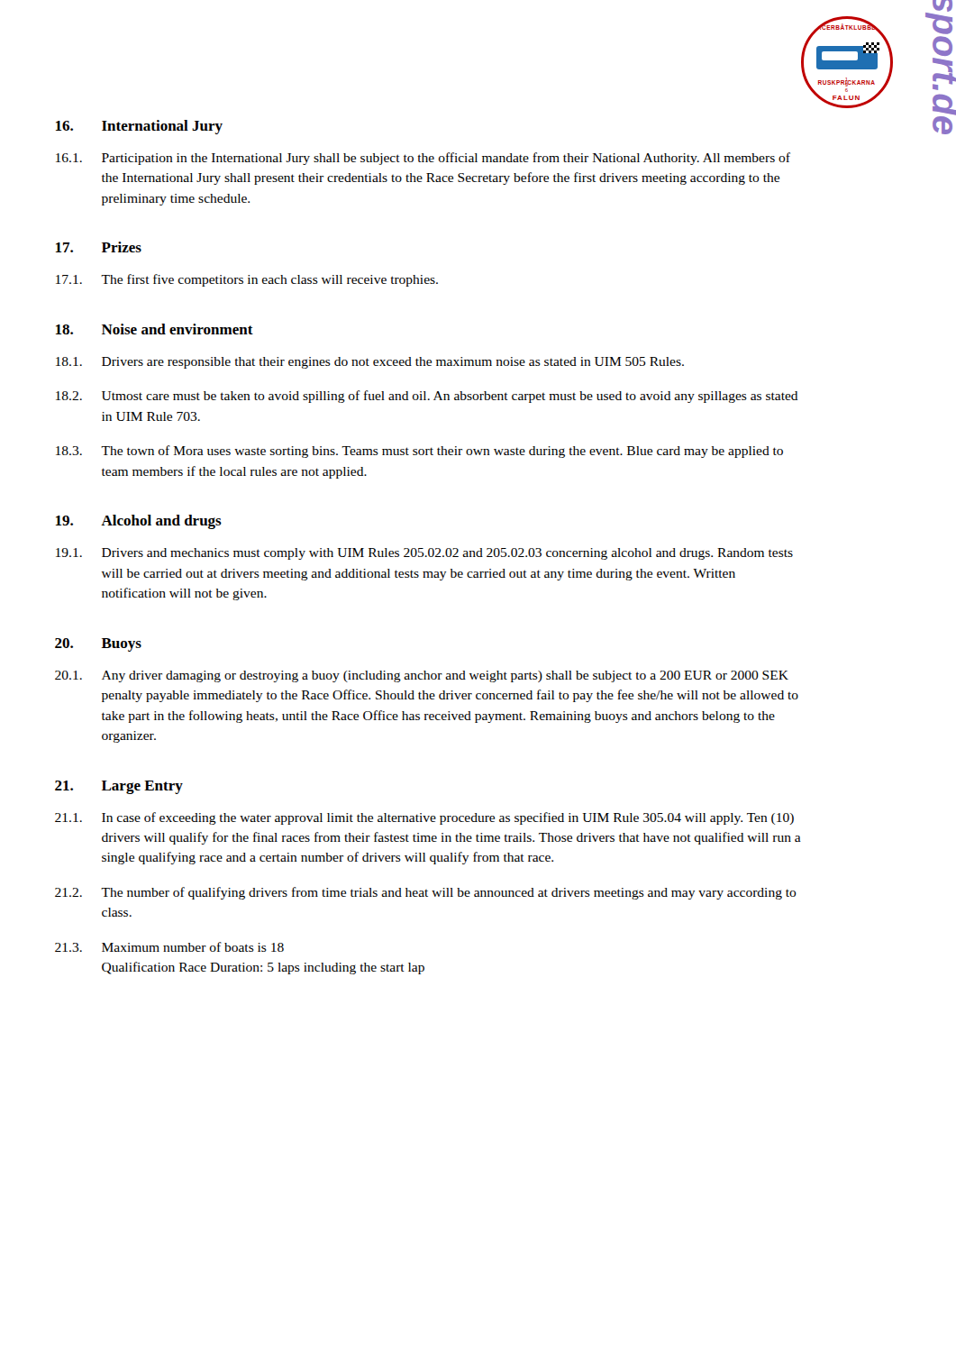RACERBÅTKLUBBEN
RUSKPRICKARNA
1
9
6
FALUN
Download from: www.motorbootrennsport.de
16. International Jury
16.1.
Participation in the International Jury shall be subject to the official mandate from their National Authority. All members of the International Jury shall present their credentials to the Race Secretary before the first drivers meeting according to the preliminary time schedule.
17. Prizes
17.1.
The first five competitors in each class will receive trophies.
18. Noise and environment
18.1.
Drivers are responsible that their engines do not exceed the maximum noise as stated in UIM 505 Rules.
18.2.
Utmost care must be taken to avoid spilling of fuel and oil. An absorbent carpet must be used to avoid any spillages as stated in UIM Rule 703.
18.3.
The town of Mora uses waste sorting bins. Teams must sort their own waste during the event. Blue card may be applied to team members if the local rules are not applied.
19. Alcohol and drugs
19.1.
Drivers and mechanics must comply with UIM Rules 205.02.02 and 205.02.03 concerning alcohol and drugs. Random tests will be carried out at drivers meeting and additional tests may be carried out at any time during the event. Written notification will not be given.
20. Buoys
20.1.
Any driver damaging or destroying a buoy (including anchor and weight parts) shall be subject to a 200 EUR or 2000 SEK penalty payable immediately to the Race Office. Should the driver concerned fail to pay the fee she/he will not be allowed to take part in the following heats, until the Race Office has received payment. Remaining buoys and anchors belong to the organizer.
21. Large Entry
21.1.
In case of exceeding the water approval limit the alternative procedure as specified in UIM Rule 305.04 will apply. Ten (10) drivers will qualify for the final races from their fastest time in the time trails. Those drivers that have not qualified will run a single qualifying race and a certain number of drivers will qualify from that race.
21.2.
The number of qualifying drivers from time trials and heat will be announced at drivers meetings and may vary according to class.
21.3.
Maximum number of boats is 18 Qualification Race Duration: 5 laps including the start lap